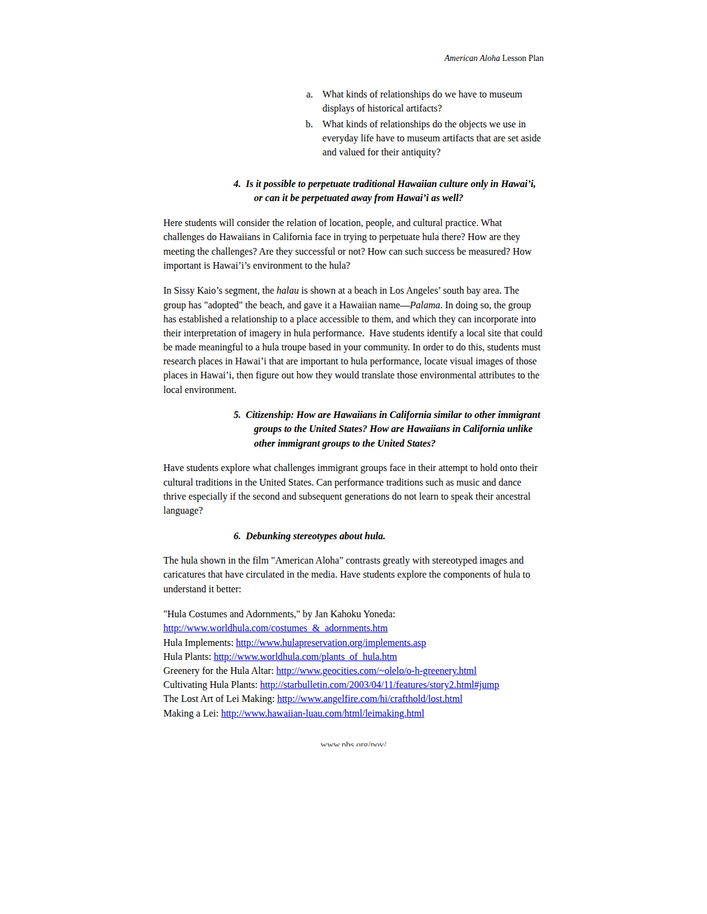American Aloha Lesson Plan
What kinds of relationships do we have to museum displays of historical artifacts?
What kinds of relationships do the objects we use in everyday life have to museum artifacts that are set aside and valued for their antiquity?
4. Is it possible to perpetuate traditional Hawaiian culture only in Hawai’i, or can it be perpetuated away from Hawai’i as well?
Here students will consider the relation of location, people, and cultural practice. What challenges do Hawaiians in California face in trying to perpetuate hula there? How are they meeting the challenges? Are they successful or not? How can such success be measured? How important is Hawai’i’s environment to the hula?
In Sissy Kaio’s segment, the halau is shown at a beach in Los Angeles’ south bay area. The group has "adopted" the beach, and gave it a Hawaiian name—Palama. In doing so, the group has established a relationship to a place accessible to them, and which they can incorporate into their interpretation of imagery in hula performance. Have students identify a local site that could be made meaningful to a hula troupe based in your community. In order to do this, students must research places in Hawai’i that are important to hula performance, locate visual images of those places in Hawai’i, then figure out how they would translate those environmental attributes to the local environment.
5. Citizenship: How are Hawaiians in California similar to other immigrant groups to the United States? How are Hawaiians in California unlike other immigrant groups to the United States?
Have students explore what challenges immigrant groups face in their attempt to hold onto their cultural traditions in the United States. Can performance traditions such as music and dance thrive especially if the second and subsequent generations do not learn to speak their ancestral language?
6. Debunking stereotypes about hula.
The hula shown in the film "American Aloha" contrasts greatly with stereotyped images and caricatures that have circulated in the media. Have students explore the components of hula to understand it better:
"Hula Costumes and Adornments," by Jan Kahoku Yoneda:
http://www.worldhula.com/costumes_&_adornments.htm
Hula Implements: http://www.hulapreservation.org/implements.asp
Hula Plants: http://www.worldhula.com/plants_of_hula.htm
Greenery for the Hula Altar: http://www.geocities.com/~olelo/o-h-greenery.html
Cultivating Hula Plants: http://starbulletin.com/2003/04/11/features/story2.html#jump
The Lost Art of Lei Making: http://www.angelfire.com/hi/crafthold/lost.html
Making a Lei: http://www.hawaiian-luau.com/html/leimaking.html
www.pbs.org/pov/